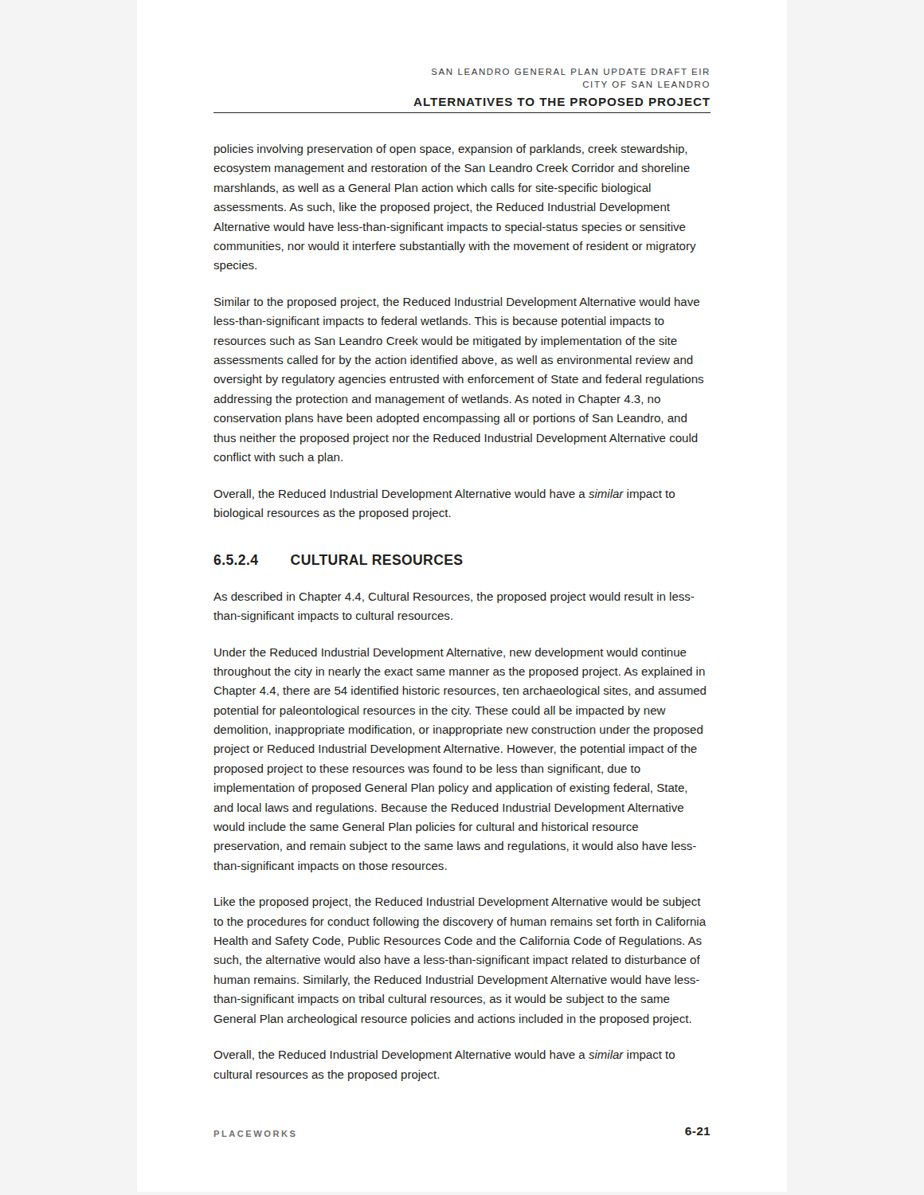San Leandro General Plan Update Draft EIR City of San Leandro
Alternatives to the Proposed Project
policies involving preservation of open space, expansion of parklands, creek stewardship, ecosystem management and restoration of the San Leandro Creek Corridor and shoreline marshlands, as well as a General Plan action which calls for site-specific biological assessments. As such, like the proposed project, the Reduced Industrial Development Alternative would have less-than-significant impacts to special-status species or sensitive communities, nor would it interfere substantially with the movement of resident or migratory species.
Similar to the proposed project, the Reduced Industrial Development Alternative would have less-than-significant impacts to federal wetlands. This is because potential impacts to resources such as San Leandro Creek would be mitigated by implementation of the site assessments called for by the action identified above, as well as environmental review and oversight by regulatory agencies entrusted with enforcement of State and federal regulations addressing the protection and management of wetlands. As noted in Chapter 4.3, no conservation plans have been adopted encompassing all or portions of San Leandro, and thus neither the proposed project nor the Reduced Industrial Development Alternative could conflict with such a plan.
Overall, the Reduced Industrial Development Alternative would have a similar impact to biological resources as the proposed project.
6.5.2.4 Cultural Resources
As described in Chapter 4.4, Cultural Resources, the proposed project would result in less-than-significant impacts to cultural resources.
Under the Reduced Industrial Development Alternative, new development would continue throughout the city in nearly the exact same manner as the proposed project. As explained in Chapter 4.4, there are 54 identified historic resources, ten archaeological sites, and assumed potential for paleontological resources in the city. These could all be impacted by new demolition, inappropriate modification, or inappropriate new construction under the proposed project or Reduced Industrial Development Alternative. However, the potential impact of the proposed project to these resources was found to be less than significant, due to implementation of proposed General Plan policy and application of existing federal, State, and local laws and regulations. Because the Reduced Industrial Development Alternative would include the same General Plan policies for cultural and historical resource preservation, and remain subject to the same laws and regulations, it would also have less-than-significant impacts on those resources.
Like the proposed project, the Reduced Industrial Development Alternative would be subject to the procedures for conduct following the discovery of human remains set forth in California Health and Safety Code, Public Resources Code and the California Code of Regulations. As such, the alternative would also have a less-than-significant impact related to disturbance of human remains. Similarly, the Reduced Industrial Development Alternative would have less-than-significant impacts on tribal cultural resources, as it would be subject to the same General Plan archeological resource policies and actions included in the proposed project.
Overall, the Reduced Industrial Development Alternative would have a similar impact to cultural resources as the proposed project.
Placeworks
6-21